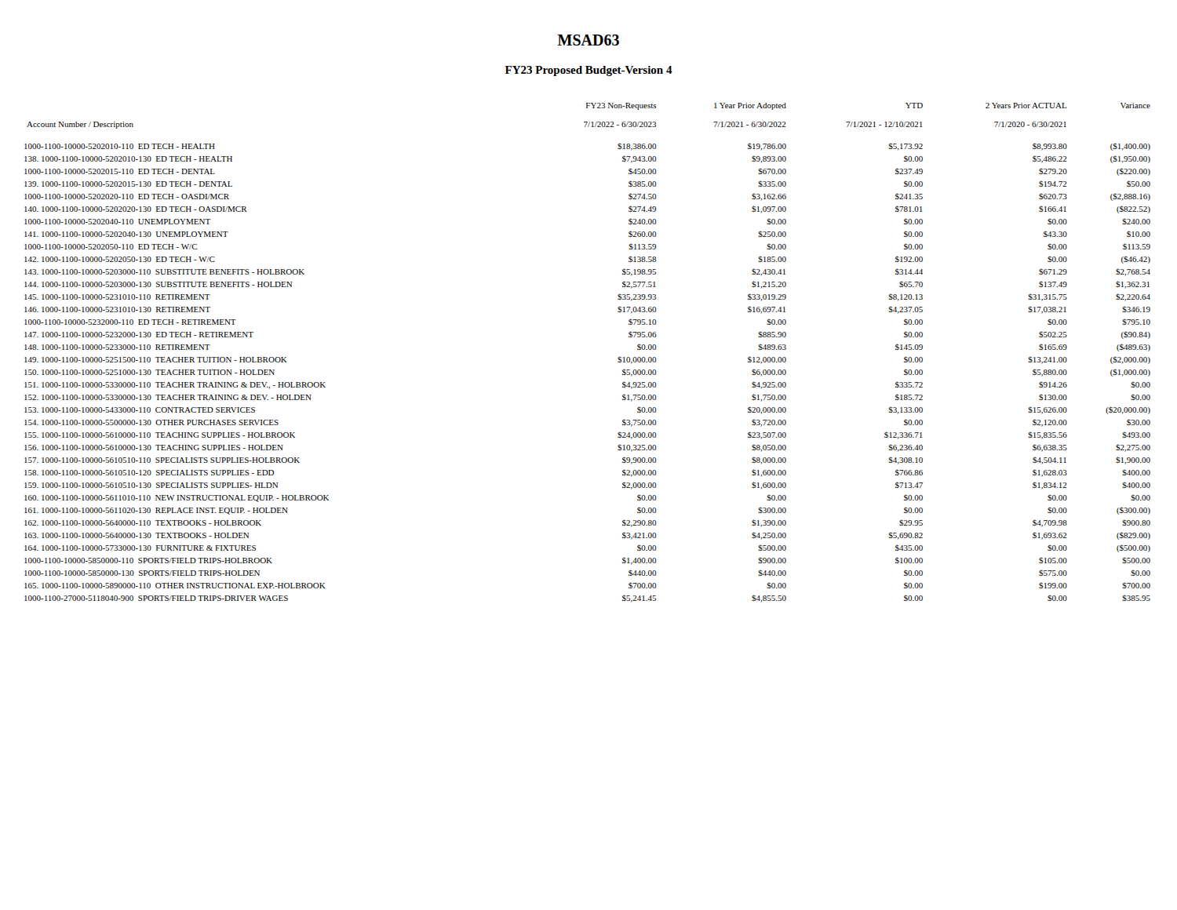MSAD63
FY23 Proposed Budget-Version 4
| | FY23 Non-Requests | 1 Year Prior Adopted | YTD | 2 Years Prior ACTUAL | Variance |
| --- | --- | --- | --- | --- | --- |
| Account Number / Description | 7/1/2022 - 6/30/2023 | 7/1/2021 - 6/30/2022 | 7/1/2021 - 12/10/2021 | 7/1/2020 - 6/30/2021 | |
| 1000-1100-10000-5202010-110 ED TECH - HEALTH | $18,386.00 | $19,786.00 | $5,173.92 | $8,993.80 | ($1,400.00) |
| 138. 1000-1100-10000-5202010-130 ED TECH - HEALTH | $7,943.00 | $9,893.00 | $0.00 | $5,486.22 | ($1,950.00) |
| 1000-1100-10000-5202015-110 ED TECH - DENTAL | $450.00 | $670.00 | $237.49 | $279.20 | ($220.00) |
| 139. 1000-1100-10000-5202015-130 ED TECH - DENTAL | $385.00 | $335.00 | $0.00 | $194.72 | $50.00 |
| 1000-1100-10000-5202020-110 ED TECH - OASDI/MCR | $274.50 | $3,162.66 | $241.35 | $620.73 | ($2,888.16) |
| 140. 1000-1100-10000-5202020-130 ED TECH - OASDI/MCR | $274.49 | $1,097.00 | $781.01 | $166.41 | ($822.52) |
| 1000-1100-10000-5202040-110 UNEMPLOYMENT | $240.00 | $0.00 | $0.00 | $0.00 | $240.00 |
| 141. 1000-1100-10000-5202040-130 UNEMPLOYMENT | $260.00 | $250.00 | $0.00 | $43.30 | $10.00 |
| 1000-1100-10000-5202050-110 ED TECH - W/C | $113.59 | $0.00 | $0.00 | $0.00 | $113.59 |
| 142. 1000-1100-10000-5202050-130 ED TECH - W/C | $138.58 | $185.00 | $192.00 | $0.00 | ($46.42) |
| 143. 1000-1100-10000-5203000-110 SUBSTITUTE BENEFITS - HOLBROOK | $5,198.95 | $2,430.41 | $314.44 | $671.29 | $2,768.54 |
| 144. 1000-1100-10000-5203000-130 SUBSTITUTE BENEFITS - HOLDEN | $2,577.51 | $1,215.20 | $65.70 | $137.49 | $1,362.31 |
| 145. 1000-1100-10000-5231010-110 RETIREMENT | $35,239.93 | $33,019.29 | $8,120.13 | $31,315.75 | $2,220.64 |
| 146. 1000-1100-10000-5231010-130 RETIREMENT | $17,043.60 | $16,697.41 | $4,237.05 | $17,038.21 | $346.19 |
| 1000-1100-10000-5232000-110 ED TECH - RETIREMENT | $795.10 | $0.00 | $0.00 | $0.00 | $795.10 |
| 147. 1000-1100-10000-5232000-130 ED TECH - RETIREMENT | $795.06 | $885.90 | $0.00 | $502.25 | ($90.84) |
| 148. 1000-1100-10000-5233000-110 RETIREMENT | $0.00 | $489.63 | $145.09 | $165.69 | ($489.63) |
| 149. 1000-1100-10000-5251500-110 TEACHER TUITION - HOLBROOK | $10,000.00 | $12,000.00 | $0.00 | $13,241.00 | ($2,000.00) |
| 150. 1000-1100-10000-5251000-130 TEACHER TUITION - HOLDEN | $5,000.00 | $6,000.00 | $0.00 | $5,880.00 | ($1,000.00) |
| 151. 1000-1100-10000-5330000-110 TEACHER TRAINING & DEV., - HOLBROOK | $4,925.00 | $4,925.00 | $335.72 | $914.26 | $0.00 |
| 152. 1000-1100-10000-5330000-130 TEACHER TRAINING & DEV. - HOLDEN | $1,750.00 | $1,750.00 | $185.72 | $130.00 | $0.00 |
| 153. 1000-1100-10000-5433000-110 CONTRACTED SERVICES | $0.00 | $20,000.00 | $3,133.00 | $15,626.00 | ($20,000.00) |
| 154. 1000-1100-10000-5500000-130 OTHER PURCHASES SERVICES | $3,750.00 | $3,720.00 | $0.00 | $2,120.00 | $30.00 |
| 155. 1000-1100-10000-5610000-110 TEACHING SUPPLIES - HOLBROOK | $24,000.00 | $23,507.00 | $12,336.71 | $15,835.56 | $493.00 |
| 156. 1000-1100-10000-5610000-130 TEACHING SUPPLIES - HOLDEN | $10,325.00 | $8,050.00 | $6,236.40 | $6,638.35 | $2,275.00 |
| 157. 1000-1100-10000-5610510-110 SPECIALISTS SUPPLIES-HOLBROOK | $9,900.00 | $8,000.00 | $4,308.10 | $4,504.11 | $1,900.00 |
| 158. 1000-1100-10000-5610510-120 SPECIALISTS SUPPLIES - EDD | $2,000.00 | $1,600.00 | $766.86 | $1,628.03 | $400.00 |
| 159. 1000-1100-10000-5610510-130 SPECIALISTS SUPPLIES- HLDN | $2,000.00 | $1,600.00 | $713.47 | $1,834.12 | $400.00 |
| 160. 1000-1100-10000-5611010-110 NEW INSTRUCTIONAL EQUIP. - HOLBROOK | $0.00 | $0.00 | $0.00 | $0.00 | $0.00 |
| 161. 1000-1100-10000-5611020-130 REPLACE INST. EQUIP. - HOLDEN | $0.00 | $300.00 | $0.00 | $0.00 | ($300.00) |
| 162. 1000-1100-10000-5640000-110 TEXTBOOKS - HOLBROOK | $2,290.80 | $1,390.00 | $29.95 | $4,709.98 | $900.80 |
| 163. 1000-1100-10000-5640000-130 TEXTBOOKS - HOLDEN | $3,421.00 | $4,250.00 | $5,690.82 | $1,693.62 | ($829.00) |
| 164. 1000-1100-10000-5733000-130 FURNITURE & FIXTURES | $0.00 | $500.00 | $435.00 | $0.00 | ($500.00) |
| 1000-1100-10000-5850000-110 SPORTS/FIELD TRIPS-HOLBROOK | $1,400.00 | $900.00 | $100.00 | $105.00 | $500.00 |
| 1000-1100-10000-5850000-130 SPORTS/FIELD TRIPS-HOLDEN | $440.00 | $440.00 | $0.00 | $575.00 | $0.00 |
| 165. 1000-1100-10000-5890000-110 OTHER INSTRUCTIONAL EXP.-HOLBROOK | $700.00 | $0.00 | $0.00 | $199.00 | $700.00 |
| 1000-1100-27000-5118040-900 SPORTS/FIELD TRIPS-DRIVER WAGES | $5,241.45 | $4,855.50 | $0.00 | $0.00 | $385.95 |